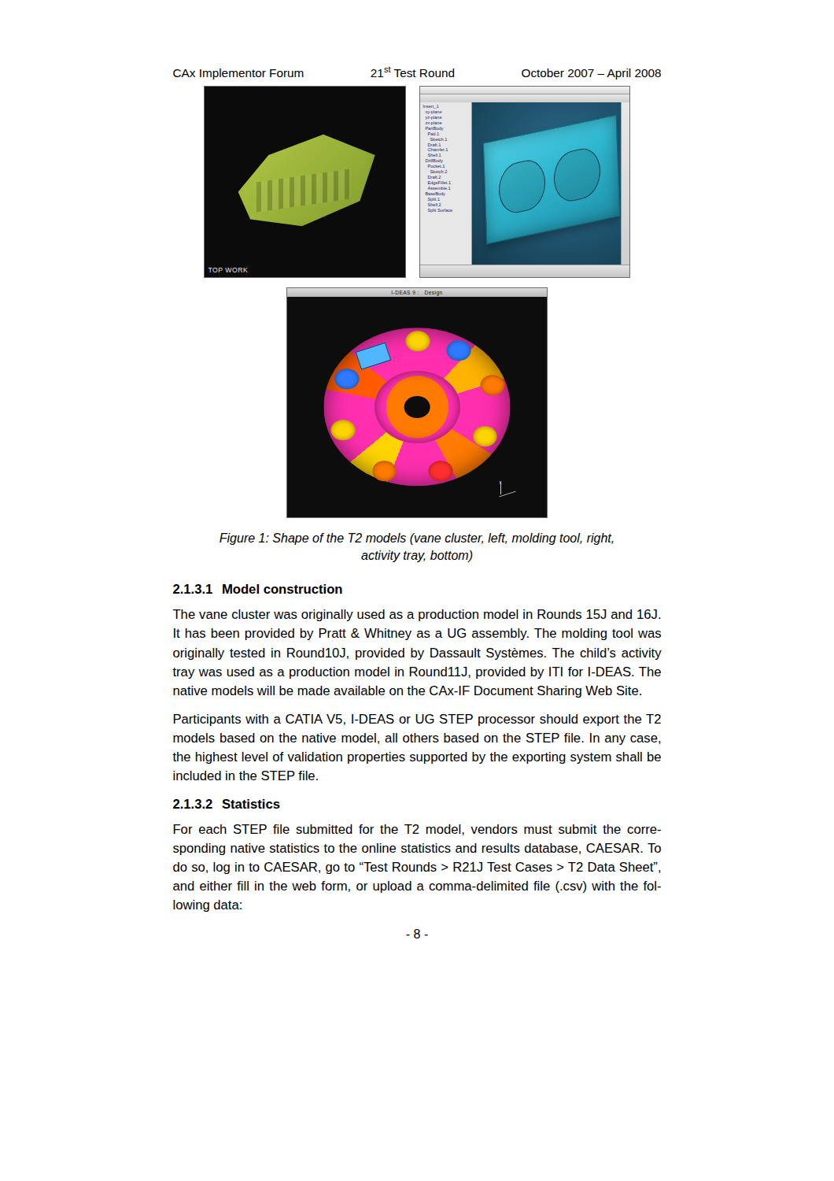CAx Implementor Forum
21st Test Round
October 2007 – April 2008
TOP WORK
Insert_1
xy-plane
yz-plane
zx-plane
PartBody
Pad.1
Sketch.1
Draft.1
Chamfer.1
Shell.1
DrillBody
Pocket.1
Sketch.2
Draft.2
EdgeFillet.1
Assemble.1
BaseBody
Split.1
Shell.2
Split Surface
I-DEAS 9 : Design
x
Figure 1: Shape of the T2 models (vane cluster, left, molding tool, right, activity tray, bottom)
2.1.3.1 Model construction
The vane cluster was originally used as a production model in Rounds 15J and 16J. It has been provided by Pratt & Whitney as a UG assembly. The molding tool was originally tested in Round10J, provided by Dassault Systèmes. The child’s activity tray was used as a production model in Round11J, provided by ITI for I-DEAS. The native models will be made available on the CAx-IF Document Sharing Web Site.
Participants with a CATIA V5, I-DEAS or UG STEP processor should export the T2 models based on the native model, all others based on the STEP file. In any case, the highest level of validation properties supported by the exporting system shall be included in the STEP file.
2.1.3.2 Statistics
For each STEP file submitted for the T2 model, vendors must submit the corresponding native statistics to the online statistics and results database, CAESAR. To do so, log in to CAESAR, go to “Test Rounds > R21J Test Cases > T2 Data Sheet”, and either fill in the web form, or upload a comma-delimited file (.csv) with the following data:
- 8 -